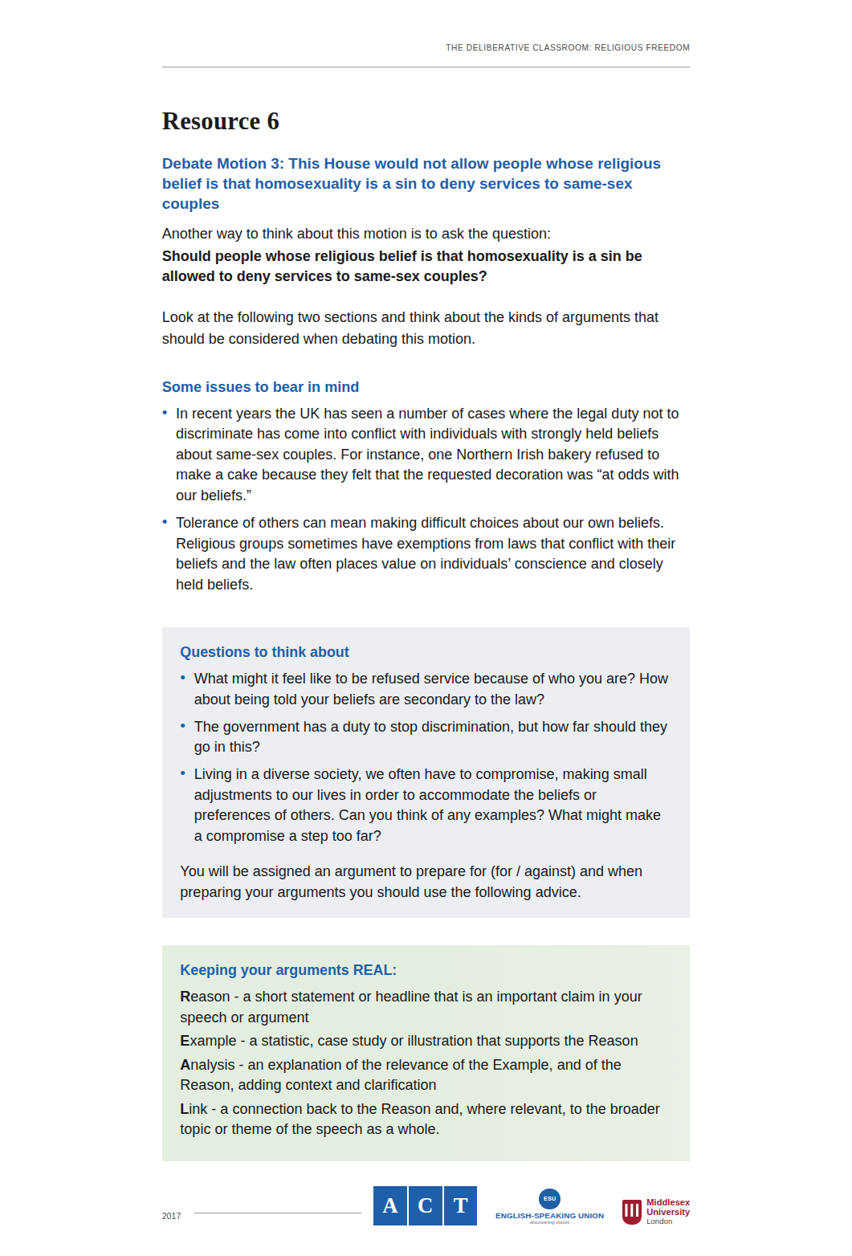The Deliberative Classroom: Religious Freedom
Resource 6
Debate Motion 3: This House would not allow people whose religious belief is that homosexuality is a sin to deny services to same-sex couples
Another way to think about this motion is to ask the question:
Should people whose religious belief is that homosexuality is a sin be allowed to deny services to same-sex couples?
Look at the following two sections and think about the kinds of arguments that should be considered when debating this motion.
Some issues to bear in mind
In recent years the UK has seen a number of cases where the legal duty not to discriminate has come into conflict with individuals with strongly held beliefs about same-sex couples. For instance, one Northern Irish bakery refused to make a cake because they felt that the requested decoration was “at odds with our beliefs.”
Tolerance of others can mean making difficult choices about our own beliefs. Religious groups sometimes have exemptions from laws that conflict with their beliefs and the law often places value on individuals’ conscience and closely held beliefs.
Questions to think about
What might it feel like to be refused service because of who you are? How about being told your beliefs are secondary to the law?
The government has a duty to stop discrimination, but how far should they go in this?
Living in a diverse society, we often have to compromise, making small adjustments to our lives in order to accommodate the beliefs or preferences of others. Can you think of any examples? What might make a compromise a step too far?
You will be assigned an argument to prepare for (for / against) and when preparing your arguments you should use the following advice.
Keeping your arguments REAL:
Reason - a short statement or headline that is an important claim in your speech or argument
Example - a statistic, case study or illustration that supports the Reason
Analysis - an explanation of the relevance of the Example, and of the Reason, adding context and clarification
Link - a connection back to the Reason and, where relevant, to the broader topic or theme of the speech as a whole.
2017
A
C
T
ESU
ENGLISH-SPEAKING UNION
discovering voices
Middlesex
University
London